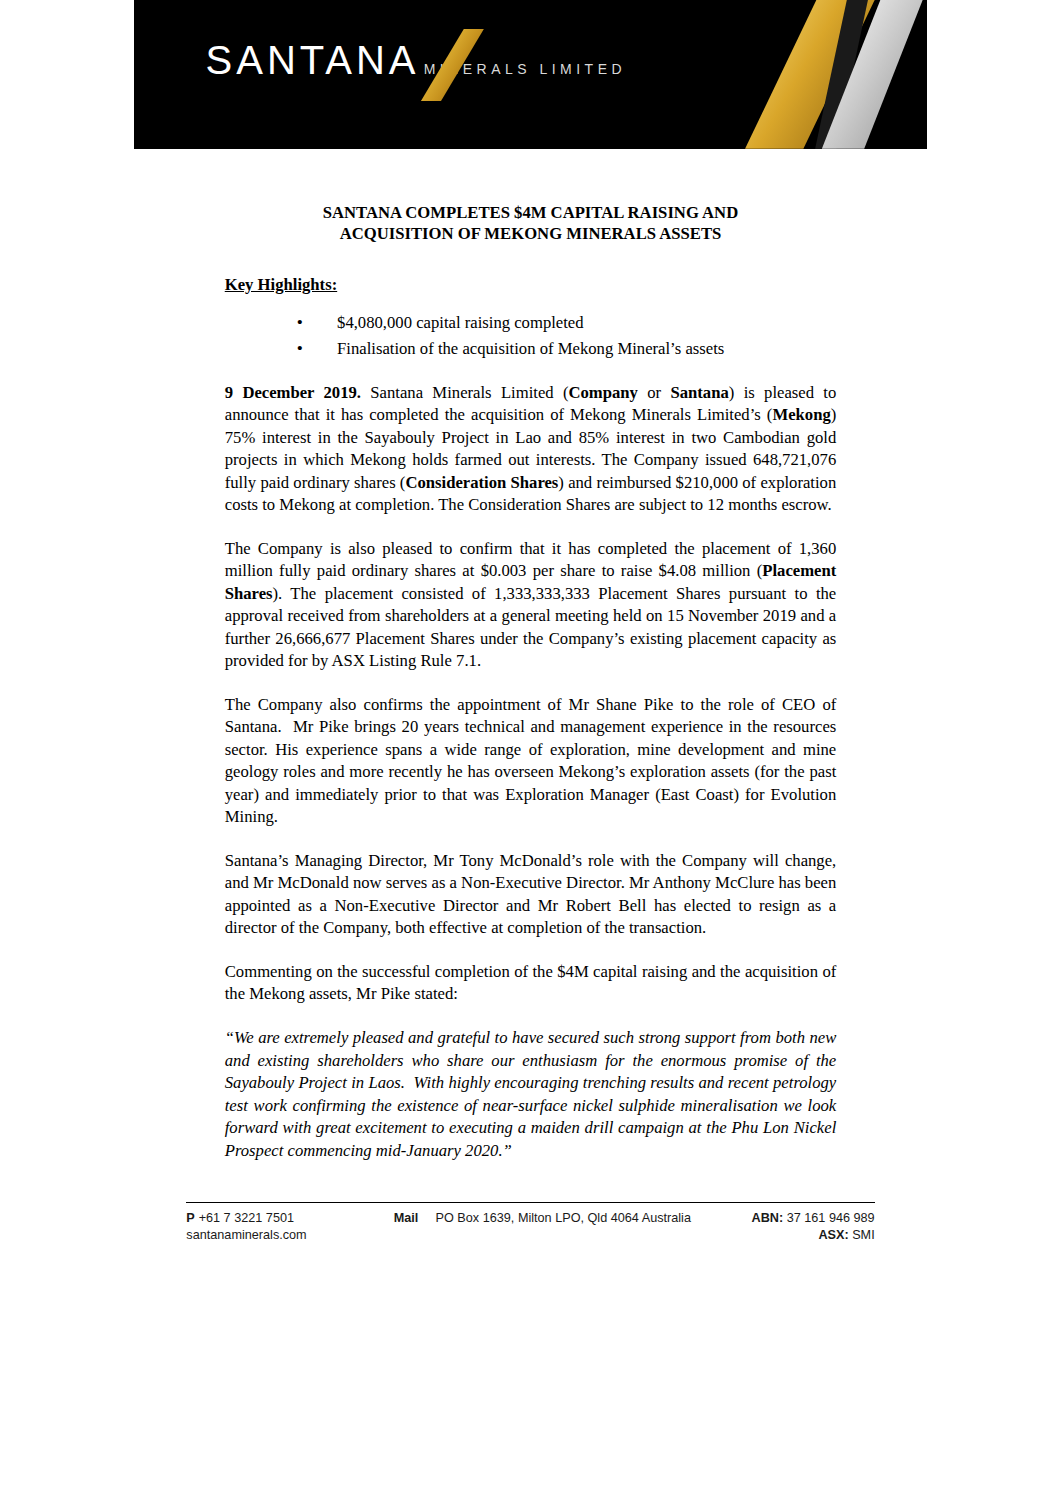SANTANA MINERALS LIMITED
Santana completes $4M capital raising and
acquisition of Mekong Minerals assets
Key Highlights:
$4,080,000 capital raising completed
Finalisation of the acquisition of Mekong Mineral’s assets
9 December 2019. Santana Minerals Limited (Company or Santana) is pleased to announce that it has completed the acquisition of Mekong Minerals Limited’s (Mekong) 75% interest in the Sayabouly Project in Lao and 85% interest in two Cambodian gold projects in which Mekong holds farmed out interests. The Company issued 648,721,076 fully paid ordinary shares (Consideration Shares) and reimbursed $210,000 of exploration costs to Mekong at completion. The Consideration Shares are subject to 12 months escrow.
The Company is also pleased to confirm that it has completed the placement of 1,360 million fully paid ordinary shares at $0.003 per share to raise $4.08 million (Placement Shares). The placement consisted of 1,333,333,333 Placement Shares pursuant to the approval received from shareholders at a general meeting held on 15 November 2019 and a further 26,666,677 Placement Shares under the Company’s existing placement capacity as provided for by ASX Listing Rule 7.1.
The Company also confirms the appointment of Mr Shane Pike to the role of CEO of Santana. Mr Pike brings 20 years technical and management experience in the resources sector. His experience spans a wide range of exploration, mine development and mine geology roles and more recently he has overseen Mekong’s exploration assets (for the past year) and immediately prior to that was Exploration Manager (East Coast) for Evolution Mining.
Santana’s Managing Director, Mr Tony McDonald’s role with the Company will change, and Mr McDonald now serves as a Non-Executive Director. Mr Anthony McClure has been appointed as a Non-Executive Director and Mr Robert Bell has elected to resign as a director of the Company, both effective at completion of the transaction.
Commenting on the successful completion of the $4M capital raising and the acquisition of the Mekong assets, Mr Pike stated:
“We are extremely pleased and grateful to have secured such strong support from both new and existing shareholders who share our enthusiasm for the enormous promise of the Sayabouly Project in Laos. With highly encouraging trenching results and recent petrology test work confirming the existence of near-surface nickel sulphide mineralisation we look forward with great excitement to executing a maiden drill campaign at the Phu Lon Nickel Prospect commencing mid-January 2020.”
P+61 7 3221 7501 santanaminerals.com
Mail PO Box 1639, Milton LPO, Qld 4064 Australia
ABN: 37 161 946 989 ASX: SMI